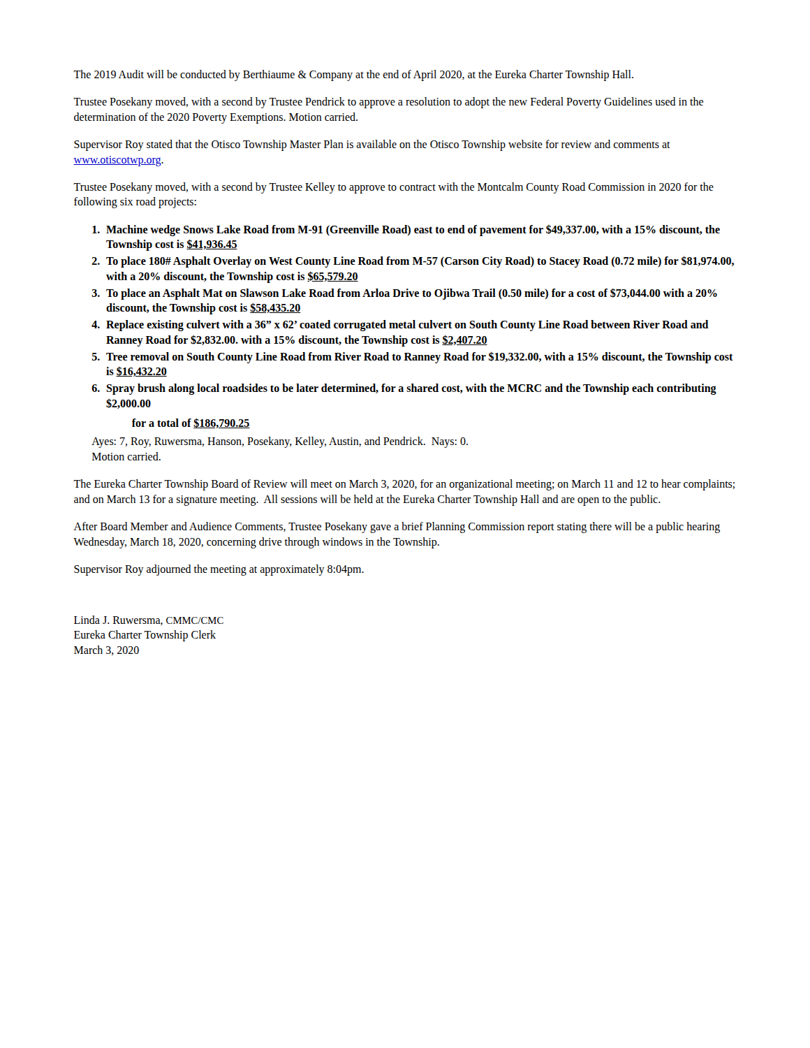The 2019 Audit will be conducted by Berthiaume & Company at the end of April 2020, at the Eureka Charter Township Hall.
Trustee Posekany moved, with a second by Trustee Pendrick to approve a resolution to adopt the new Federal Poverty Guidelines used in the determination of the 2020 Poverty Exemptions. Motion carried.
Supervisor Roy stated that the Otisco Township Master Plan is available on the Otisco Township website for review and comments at www.otiscotwp.org.
Trustee Posekany moved, with a second by Trustee Kelley to approve to contract with the Montcalm County Road Commission in 2020 for the following six road projects:
Machine wedge Snows Lake Road from M-91 (Greenville Road) east to end of pavement for $49,337.00, with a 15% discount, the Township cost is $41,936.45
To place 180# Asphalt Overlay on West County Line Road from M-57 (Carson City Road) to Stacey Road (0.72 mile) for $81,974.00, with a 20% discount, the Township cost is $65,579.20
To place an Asphalt Mat on Slawson Lake Road from Arloa Drive to Ojibwa Trail (0.50 mile) for a cost of $73,044.00 with a 20% discount, the Township cost is $58,435.20
Replace existing culvert with a 36” x 62’ coated corrugated metal culvert on South County Line Road between River Road and Ranney Road for $2,832.00. with a 15% discount, the Township cost is $2,407.20
Tree removal on South County Line Road from River Road to Ranney Road for $19,332.00, with a 15% discount, the Township cost is $16,432.20
Spray brush along local roadsides to be later determined, for a shared cost, with the MCRC and the Township each contributing $2,000.00
for a total of $186,790.25
Ayes: 7, Roy, Ruwersma, Hanson, Posekany, Kelley, Austin, and Pendrick. Nays: 0.
Motion carried.
The Eureka Charter Township Board of Review will meet on March 3, 2020, for an organizational meeting; on March 11 and 12 to hear complaints; and on March 13 for a signature meeting. All sessions will be held at the Eureka Charter Township Hall and are open to the public.
After Board Member and Audience Comments, Trustee Posekany gave a brief Planning Commission report stating there will be a public hearing Wednesday, March 18, 2020, concerning drive through windows in the Township.
Supervisor Roy adjourned the meeting at approximately 8:04pm.
Linda J. Ruwersma, CMMC/CMC
Eureka Charter Township Clerk
March 3, 2020